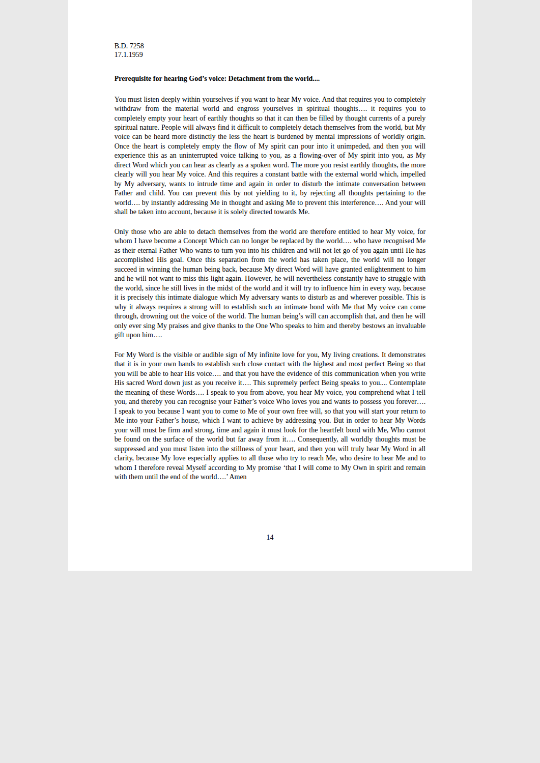B.D. 7258
17.1.1959
Prerequisite for hearing God’s voice: Detachment from the world....
You must listen deeply within yourselves if you want to hear My voice. And that requires you to completely withdraw from the material world and engross yourselves in spiritual thoughts…. it requires you to completely empty your heart of earthly thoughts so that it can then be filled by thought currents of a purely spiritual nature. People will always find it difficult to completely detach themselves from the world, but My voice can be heard more distinctly the less the heart is burdened by mental impressions of worldly origin. Once the heart is completely empty the flow of My spirit can pour into it unimpeded, and then you will experience this as an uninterrupted voice talking to you, as a flowing-over of My spirit into you, as My direct Word which you can hear as clearly as a spoken word. The more you resist earthly thoughts, the more clearly will you hear My voice. And this requires a constant battle with the external world which, impelled by My adversary, wants to intrude time and again in order to disturb the intimate conversation between Father and child. You can prevent this by not yielding to it, by rejecting all thoughts pertaining to the world…. by instantly addressing Me in thought and asking Me to prevent this interference…. And your will shall be taken into account, because it is solely directed towards Me.
Only those who are able to detach themselves from the world are therefore entitled to hear My voice, for whom I have become a Concept Which can no longer be replaced by the world…. who have recognised Me as their eternal Father Who wants to turn you into his children and will not let go of you again until He has accomplished His goal. Once this separation from the world has taken place, the world will no longer succeed in winning the human being back, because My direct Word will have granted enlightenment to him and he will not want to miss this light again. However, he will nevertheless constantly have to struggle with the world, since he still lives in the midst of the world and it will try to influence him in every way, because it is precisely this intimate dialogue which My adversary wants to disturb as and wherever possible. This is why it always requires a strong will to establish such an intimate bond with Me that My voice can come through, drowning out the voice of the world. The human being’s will can accomplish that, and then he will only ever sing My praises and give thanks to the One Who speaks to him and thereby bestows an invaluable gift upon him….
For My Word is the visible or audible sign of My infinite love for you, My living creations. It demonstrates that it is in your own hands to establish such close contact with the highest and most perfect Being so that you will be able to hear His voice…. and that you have the evidence of this communication when you write His sacred Word down just as you receive it…. This supremely perfect Being speaks to you.... Contemplate the meaning of these Words…. I speak to you from above, you hear My voice, you comprehend what I tell you, and thereby you can recognise your Father’s voice Who loves you and wants to possess you forever…. I speak to you because I want you to come to Me of your own free will, so that you will start your return to Me into your Father’s house, which I want to achieve by addressing you. But in order to hear My Words your will must be firm and strong, time and again it must look for the heartfelt bond with Me, Who cannot be found on the surface of the world but far away from it…. Consequently, all worldly thoughts must be suppressed and you must listen into the stillness of your heart, and then you will truly hear My Word in all clarity, because My love especially applies to all those who try to reach Me, who desire to hear Me and to whom I therefore reveal Myself according to My promise ‘that I will come to My Own in spirit and remain with them until the end of the world….’ Amen
14